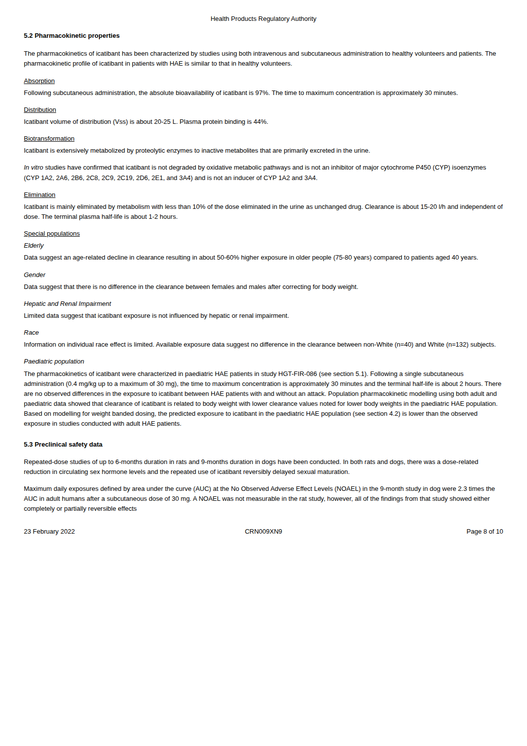Health Products Regulatory Authority
5.2 Pharmacokinetic properties
The pharmacokinetics of icatibant has been characterized by studies using both intravenous and subcutaneous administration to healthy volunteers and patients. The pharmacokinetic profile of icatibant in patients with HAE is similar to that in healthy volunteers.
Absorption
Following subcutaneous administration, the absolute bioavailability of icatibant is 97%. The time to maximum concentration is approximately 30 minutes.
Distribution
Icatibant volume of distribution (Vss) is about 20-25 L. Plasma protein binding is 44%.
Biotransformation
Icatibant is extensively metabolized by proteolytic enzymes to inactive metabolites that are primarily excreted in the urine.
In vitro studies have confirmed that icatibant is not degraded by oxidative metabolic pathways and is not an inhibitor of major cytochrome P450 (CYP) isoenzymes (CYP 1A2, 2A6, 2B6, 2C8, 2C9, 2C19, 2D6, 2E1, and 3A4) and is not an inducer of CYP 1A2 and 3A4.
Elimination
Icatibant is mainly eliminated by metabolism with less than 10% of the dose eliminated in the urine as unchanged drug. Clearance is about 15-20 l/h and independent of dose. The terminal plasma half-life is about 1-2 hours.
Special populations
Elderly
Data suggest an age-related decline in clearance resulting in about 50-60% higher exposure in older people (75-80 years) compared to patients aged 40 years.
Gender
Data suggest that there is no difference in the clearance between females and males after correcting for body weight.
Hepatic and Renal Impairment
Limited data suggest that icatibant exposure is not influenced by hepatic or renal impairment.
Race
Information on individual race effect is limited. Available exposure data suggest no difference in the clearance between non-White (n=40) and White (n=132) subjects.
Paediatric population
The pharmacokinetics of icatibant were characterized in paediatric HAE patients in study HGT-FIR-086 (see section 5.1). Following a single subcutaneous administration (0.4 mg/kg up to a maximum of 30 mg), the time to maximum concentration is approximately 30 minutes and the terminal half-life is about 2 hours. There are no observed differences in the exposure to icatibant between HAE patients with and without an attack. Population pharmacokinetic modelling using both adult and paediatric data showed that clearance of icatibant is related to body weight with lower clearance values noted for lower body weights in the paediatric HAE population. Based on modelling for weight banded dosing, the predicted exposure to icatibant in the paediatric HAE population (see section 4.2) is lower than the observed exposure in studies conducted with adult HAE patients.
5.3 Preclinical safety data
Repeated-dose studies of up to 6-months duration in rats and 9-months duration in dogs have been conducted. In both rats and dogs, there was a dose-related reduction in circulating sex hormone levels and the repeated use of icatibant reversibly delayed sexual maturation.
Maximum daily exposures defined by area under the curve (AUC) at the No Observed Adverse Effect Levels (NOAEL) in the 9-month study in dog were 2.3 times the AUC in adult humans after a subcutaneous dose of 30 mg. A NOAEL was not measurable in the rat study, however, all of the findings from that study showed either completely or partially reversible effects
23 February 2022
CRN009XN9
Page 8 of 10